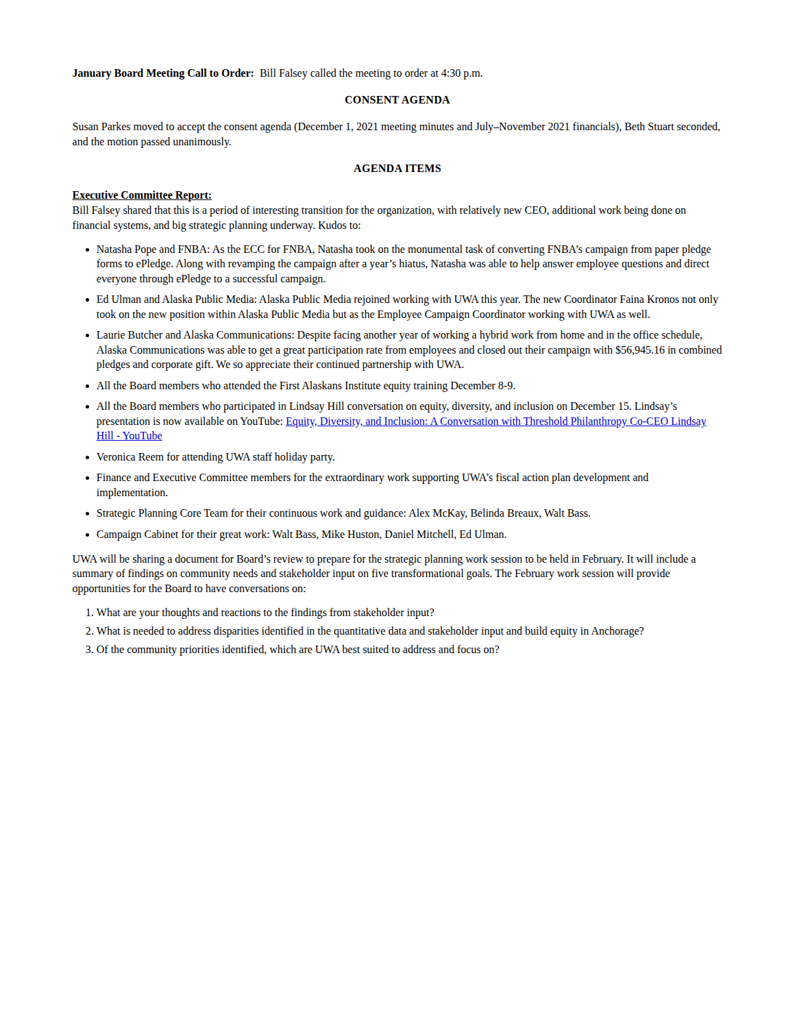January Board Meeting Call to Order: Bill Falsey called the meeting to order at 4:30 p.m.
CONSENT AGENDA
Susan Parkes moved to accept the consent agenda (December 1, 2021 meeting minutes and July–November 2021 financials), Beth Stuart seconded, and the motion passed unanimously.
AGENDA ITEMS
Executive Committee Report:
Bill Falsey shared that this is a period of interesting transition for the organization, with relatively new CEO, additional work being done on financial systems, and big strategic planning underway. Kudos to:
Natasha Pope and FNBA: As the ECC for FNBA, Natasha took on the monumental task of converting FNBA’s campaign from paper pledge forms to ePledge. Along with revamping the campaign after a year’s hiatus, Natasha was able to help answer employee questions and direct everyone through ePledge to a successful campaign.
Ed Ulman and Alaska Public Media: Alaska Public Media rejoined working with UWA this year. The new Coordinator Faina Kronos not only took on the new position within Alaska Public Media but as the Employee Campaign Coordinator working with UWA as well.
Laurie Butcher and Alaska Communications: Despite facing another year of working a hybrid work from home and in the office schedule, Alaska Communications was able to get a great participation rate from employees and closed out their campaign with $56,945.16 in combined pledges and corporate gift. We so appreciate their continued partnership with UWA.
All the Board members who attended the First Alaskans Institute equity training December 8-9.
All the Board members who participated in Lindsay Hill conversation on equity, diversity, and inclusion on December 15. Lindsay’s presentation is now available on YouTube: Equity, Diversity, and Inclusion: A Conversation with Threshold Philanthropy Co-CEO Lindsay Hill - YouTube
Veronica Reem for attending UWA staff holiday party.
Finance and Executive Committee members for the extraordinary work supporting UWA’s fiscal action plan development and implementation.
Strategic Planning Core Team for their continuous work and guidance: Alex McKay, Belinda Breaux, Walt Bass.
Campaign Cabinet for their great work: Walt Bass, Mike Huston, Daniel Mitchell, Ed Ulman.
UWA will be sharing a document for Board’s review to prepare for the strategic planning work session to be held in February. It will include a summary of findings on community needs and stakeholder input on five transformational goals. The February work session will provide opportunities for the Board to have conversations on:
What are your thoughts and reactions to the findings from stakeholder input?
What is needed to address disparities identified in the quantitative data and stakeholder input and build equity in Anchorage?
Of the community priorities identified, which are UWA best suited to address and focus on?